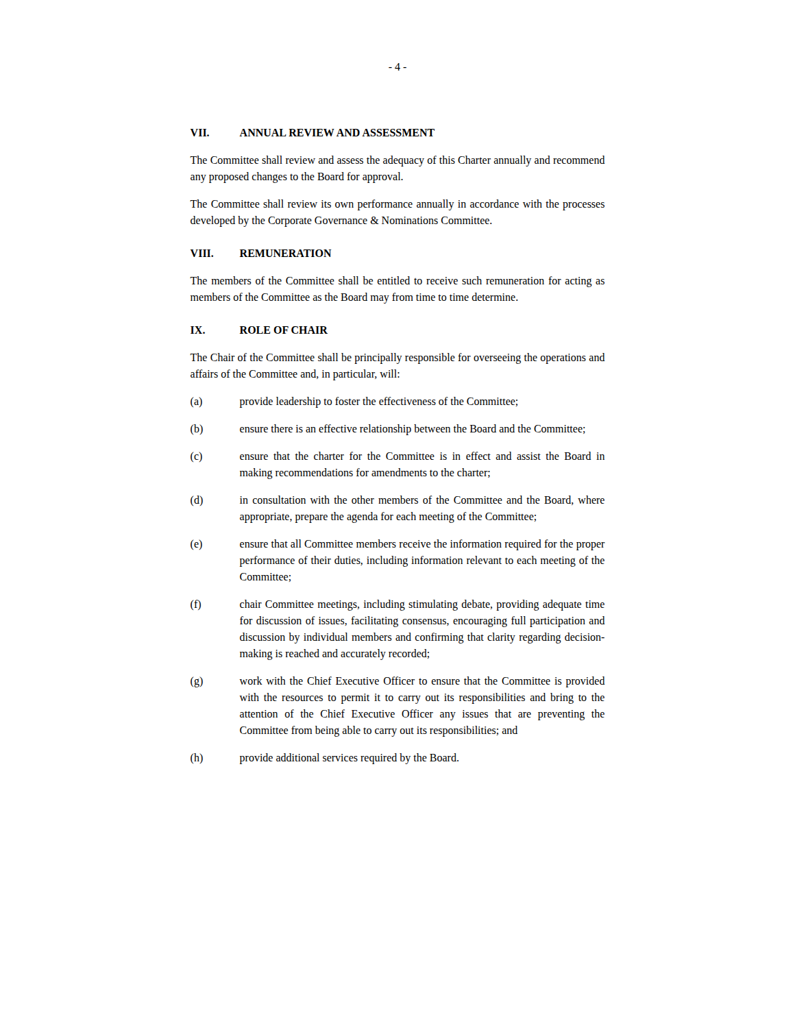- 4 -
VII. Annual Review and Assessment
The Committee shall review and assess the adequacy of this Charter annually and recommend any proposed changes to the Board for approval.
The Committee shall review its own performance annually in accordance with the processes developed by the Corporate Governance & Nominations Committee.
VIII. Remuneration
The members of the Committee shall be entitled to receive such remuneration for acting as members of the Committee as the Board may from time to time determine.
IX. Role of Chair
The Chair of the Committee shall be principally responsible for overseeing the operations and affairs of the Committee and, in particular, will:
(a) provide leadership to foster the effectiveness of the Committee;
(b) ensure there is an effective relationship between the Board and the Committee;
(c) ensure that the charter for the Committee is in effect and assist the Board in making recommendations for amendments to the charter;
(d) in consultation with the other members of the Committee and the Board, where appropriate, prepare the agenda for each meeting of the Committee;
(e) ensure that all Committee members receive the information required for the proper performance of their duties, including information relevant to each meeting of the Committee;
(f) chair Committee meetings, including stimulating debate, providing adequate time for discussion of issues, facilitating consensus, encouraging full participation and discussion by individual members and confirming that clarity regarding decision-making is reached and accurately recorded;
(g) work with the Chief Executive Officer to ensure that the Committee is provided with the resources to permit it to carry out its responsibilities and bring to the attention of the Chief Executive Officer any issues that are preventing the Committee from being able to carry out its responsibilities; and
(h) provide additional services required by the Board.